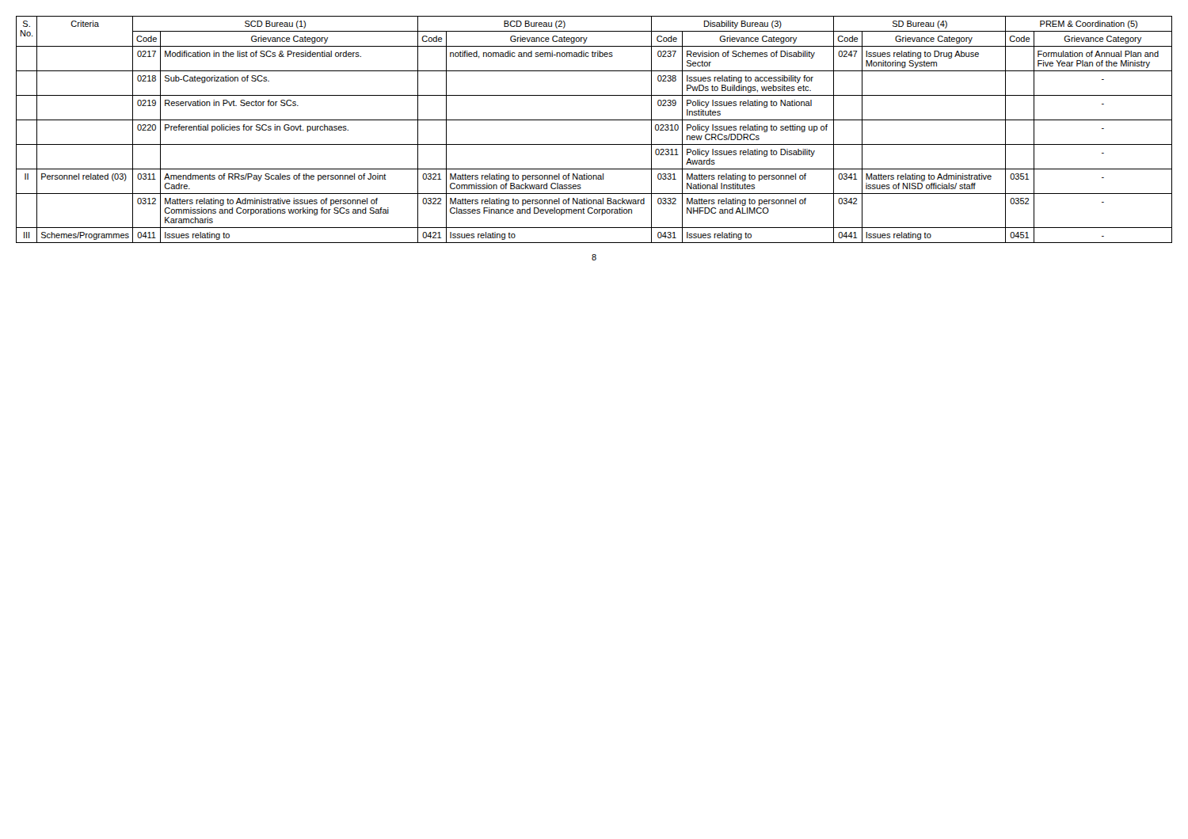| S. No. | Criteria | SCD Bureau (1) | BCD Bureau (2) | Disability Bureau (3) | SD Bureau (4) | PREM & Coordination (5) |
| --- | --- | --- | --- | --- | --- | --- |
| Code | Grievance Category | Code | Grievance Category | Code | Grievance Category | Code | Grievance Category | Code | Grievance Category |
| | | 0217 | Modification in the list of SCs & Presidential orders. | | notified, nomadic and semi-nomadic tribes | 0237 | Revision of Schemes of Disability Sector | 0247 | Issues relating to Drug Abuse Monitoring System | | Formulation of Annual Plan and Five Year Plan of the Ministry |
| | | 0218 | Sub-Categorization of SCs. | | | 0238 | Issues relating to accessibility for PwDs to Buildings, websites etc. | | | | - |
| | | 0219 | Reservation in Pvt. Sector for SCs. | | | 0239 | Policy Issues relating to National Institutes | | | | - |
| | | 0220 | Preferential policies for SCs in Govt. purchases. | | | 02310 | Policy Issues relating to setting up of new CRCs/DDRCs | | | | - |
| | | | | | | 02311 | Policy Issues relating to Disability Awards | | | | - |
| II | Personnel related (03) | 0311 | Amendments of RRs/Pay Scales of the personnel of Joint Cadre. | 0321 | Matters relating to personnel of National Commission of Backward Classes | 0331 | Matters relating to personnel of National Institutes | 0341 | Matters relating to Administrative issues of NISD officials/ staff | 0351 | - |
| | | 0312 | Matters relating to Administrative issues of personnel of Commissions and Corporations working for SCs and Safai Karamcharis | 0322 | Matters relating to personnel of National Backward Classes Finance and Development Corporation | 0332 | Matters relating to personnel of NHFDC and ALIMCO | 0342 | | 0352 | - |
| III | Schemes/Programmes | 0411 | Issues relating to | 0421 | Issues relating to | 0431 | Issues relating to | 0441 | Issues relating to | 0451 | - |
8